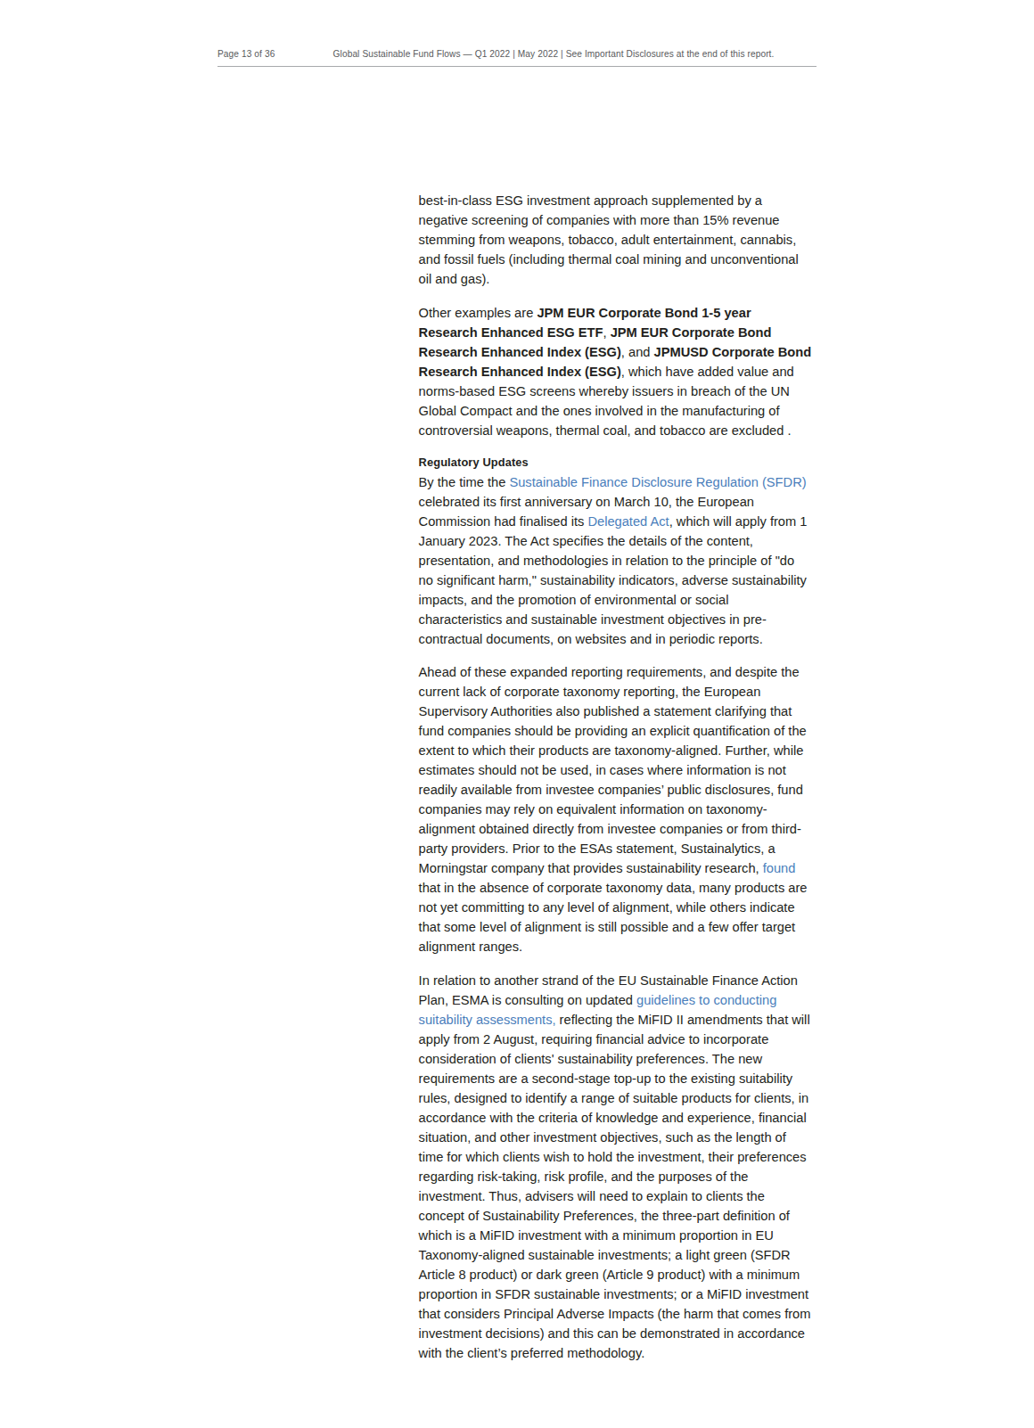Page 13 of 36 Global Sustainable Fund Flows — Q1 2022 | May 2022 | See Important Disclosures at the end of this report.
best-in-class ESG investment approach supplemented by a negative screening of companies with more than 15% revenue stemming from weapons, tobacco, adult entertainment, cannabis, and fossil fuels (including thermal coal mining and unconventional oil and gas).
Other examples are JPM EUR Corporate Bond 1-5 year Research Enhanced ESG ETF, JPM EUR Corporate Bond Research Enhanced Index (ESG), and JPMUSD Corporate Bond Research Enhanced Index (ESG), which have added value and norms-based ESG screens whereby issuers in breach of the UN Global Compact and the ones involved in the manufacturing of controversial weapons, thermal coal, and tobacco are excluded .
Regulatory Updates
By the time the Sustainable Finance Disclosure Regulation (SFDR) celebrated its first anniversary on March 10, the European Commission had finalised its Delegated Act, which will apply from 1 January 2023. The Act specifies the details of the content, presentation, and methodologies in relation to the principle of "do no significant harm," sustainability indicators, adverse sustainability impacts, and the promotion of environmental or social characteristics and sustainable investment objectives in pre-contractual documents, on websites and in periodic reports.
Ahead of these expanded reporting requirements, and despite the current lack of corporate taxonomy reporting, the European Supervisory Authorities also published a statement clarifying that fund companies should be providing an explicit quantification of the extent to which their products are taxonomy-aligned. Further, while estimates should not be used, in cases where information is not readily available from investee companies’ public disclosures, fund companies may rely on equivalent information on taxonomy-alignment obtained directly from investee companies or from third-party providers. Prior to the ESAs statement, Sustainalytics, a Morningstar company that provides sustainability research, found that in the absence of corporate taxonomy data, many products are not yet committing to any level of alignment, while others indicate that some level of alignment is still possible and a few offer target alignment ranges.
In relation to another strand of the EU Sustainable Finance Action Plan, ESMA is consulting on updated guidelines to conducting suitability assessments, reflecting the MiFID II amendments that will apply from 2 August, requiring financial advice to incorporate consideration of clients' sustainability preferences. The new requirements are a second-stage top-up to the existing suitability rules, designed to identify a range of suitable products for clients, in accordance with the criteria of knowledge and experience, financial situation, and other investment objectives, such as the length of time for which clients wish to hold the investment, their preferences regarding risk-taking, risk profile, and the purposes of the investment. Thus, advisers will need to explain to clients the concept of Sustainability Preferences, the three-part definition of which is a MiFID investment with a minimum proportion in EU Taxonomy-aligned sustainable investments; a light green (SFDR Article 8 product) or dark green (Article 9 product) with a minimum proportion in SFDR sustainable investments; or a MiFID investment that considers Principal Adverse Impacts (the harm that comes from investment decisions) and this can be demonstrated in accordance with the client’s preferred methodology.